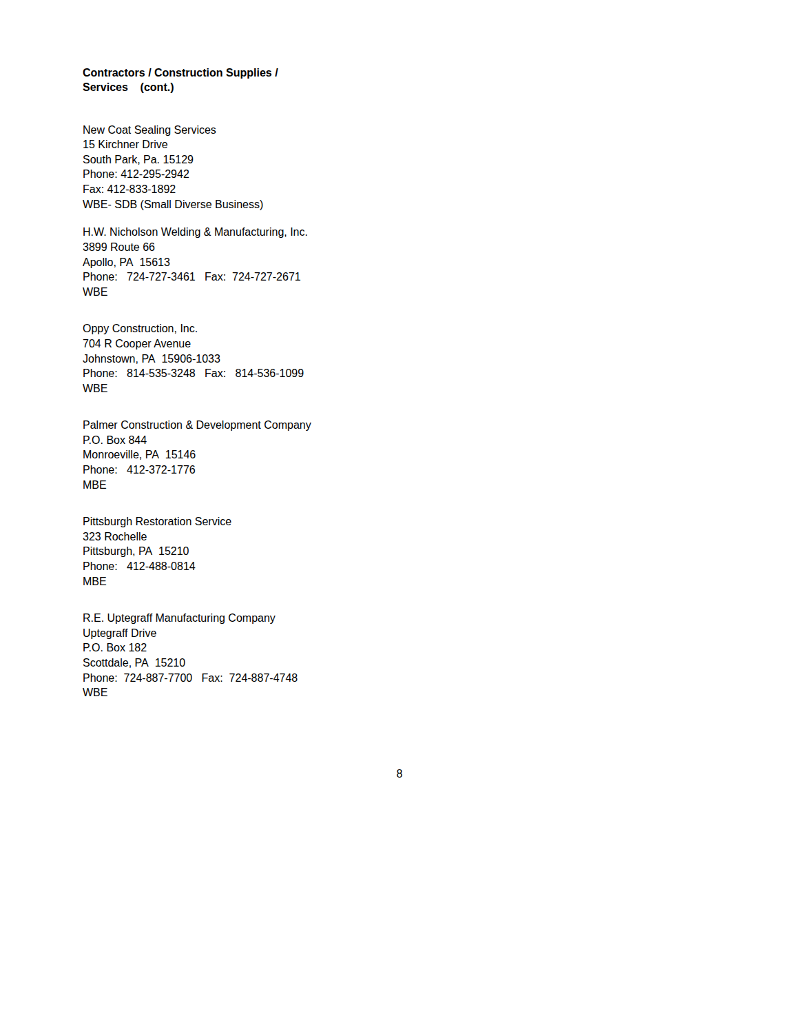Contractors / Construction Supplies /
Services (cont.)
New Coat Sealing Services
15 Kirchner Drive
South Park, Pa. 15129
Phone: 412-295-2942
Fax: 412-833-1892
WBE- SDB (Small Diverse Business)
H.W. Nicholson Welding & Manufacturing, Inc.
3899 Route 66
Apollo, PA 15613
Phone: 724-727-3461 Fax: 724-727-2671
WBE
Oppy Construction, Inc.
704 R Cooper Avenue
Johnstown, PA 15906-1033
Phone: 814-535-3248 Fax: 814-536-1099
WBE
Palmer Construction & Development Company
P.O. Box 844
Monroeville, PA 15146
Phone: 412-372-1776
MBE
Pittsburgh Restoration Service
323 Rochelle
Pittsburgh, PA 15210
Phone: 412-488-0814
MBE
R.E. Uptegraff Manufacturing Company
Uptegraff Drive
P.O. Box 182
Scottdale, PA 15210
Phone: 724-887-7700 Fax: 724-887-4748
WBE
8